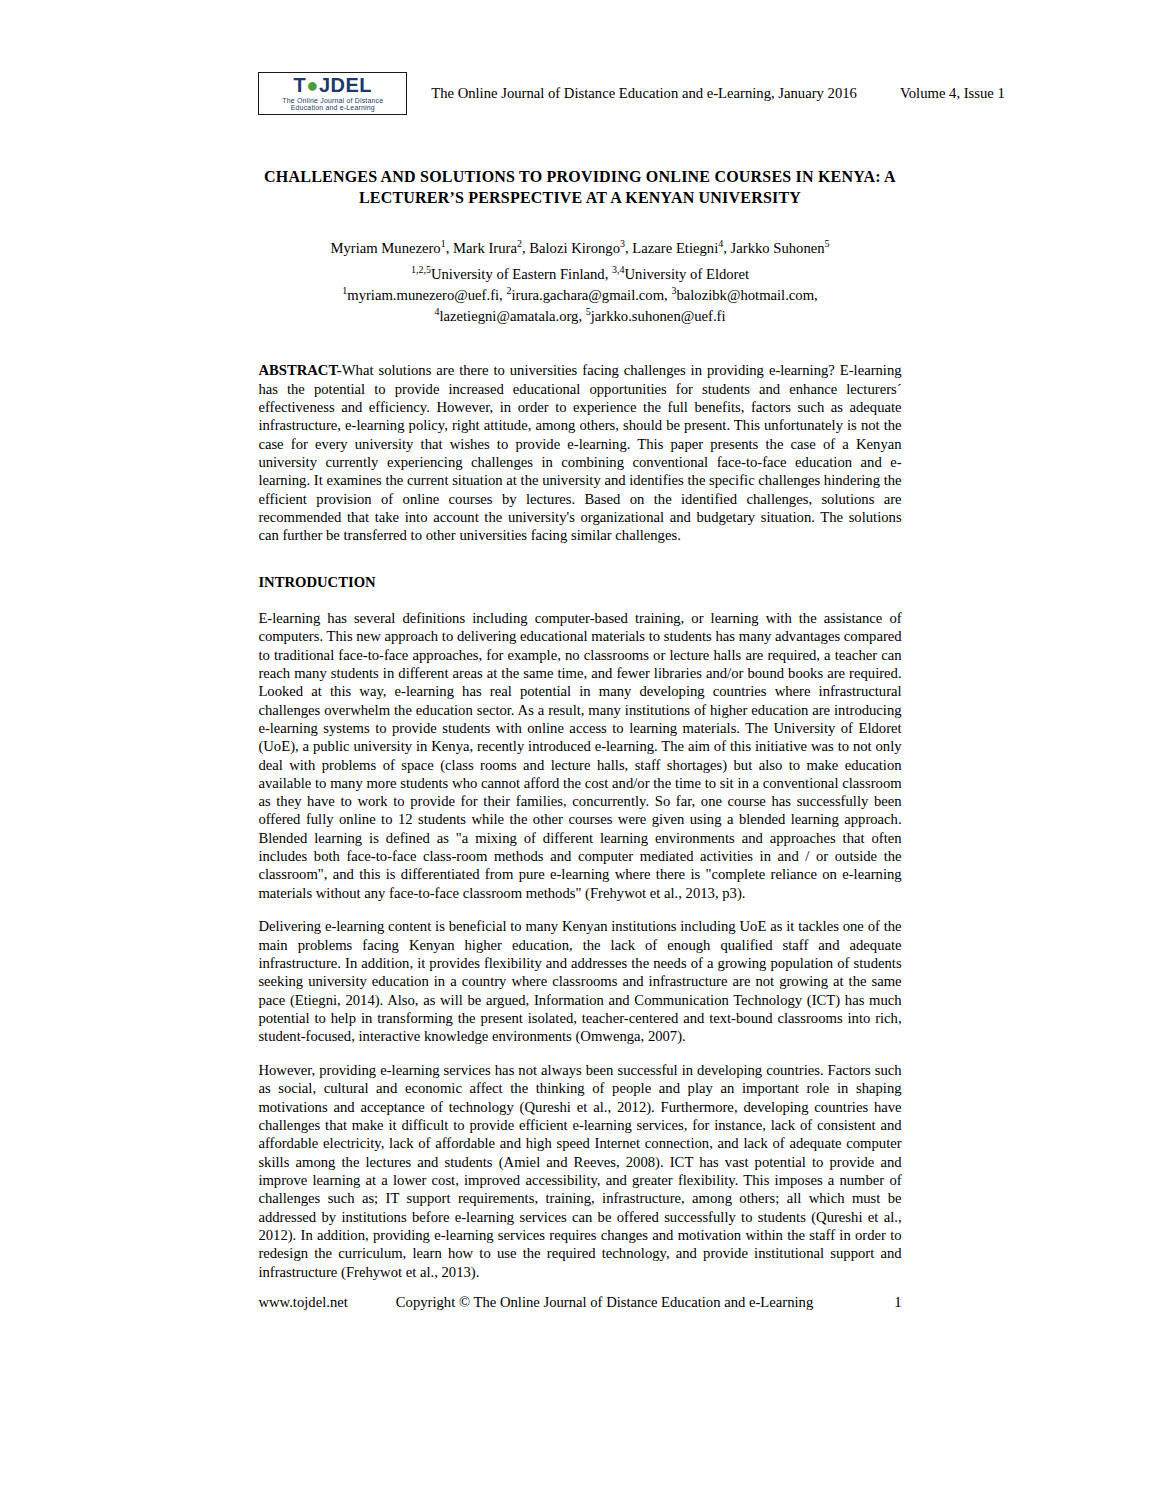T●JDEL
The Online Journal of Distance
Education and e-Learning
The Online Journal of Distance Education and e-Learning, January 2016Volume 4, Issue 1
Challenges and Solutions to Providing Online Courses in Kenya: A Lecturer’s Perspective at a Kenyan University
Myriam Munezero1, Mark Irura2, Balozi Kirongo3, Lazare Etiegni4, Jarkko Suhonen5
1,2,5University of Eastern Finland, 3,4University of Eldoret
1myriam.munezero@uef.fi, 2irura.gachara@gmail.com, 3balozibk@hotmail.com,
4lazetiegni@amatala.org, 5jarkko.suhonen@uef.fi
ABSTRACT-What solutions are there to universities facing challenges in providing e-learning? E-learning has the potential to provide increased educational opportunities for students and enhance lecturers´ effectiveness and efficiency. However, in order to experience the full benefits, factors such as adequate infrastructure, e-learning policy, right attitude, among others, should be present. This unfortunately is not the case for every university that wishes to provide e-learning. This paper presents the case of a Kenyan university currently experiencing challenges in combining conventional face-to-face education and e-learning. It examines the current situation at the university and identifies the specific challenges hindering the efficient provision of online courses by lectures. Based on the identified challenges, solutions are recommended that take into account the university's organizational and budgetary situation. The solutions can further be transferred to other universities facing similar challenges.
Introduction
E-learning has several definitions including computer-based training, or learning with the assistance of computers. This new approach to delivering educational materials to students has many advantages compared to traditional face-to-face approaches, for example, no classrooms or lecture halls are required, a teacher can reach many students in different areas at the same time, and fewer libraries and/or bound books are required. Looked at this way, e-learning has real potential in many developing countries where infrastructural challenges overwhelm the education sector. As a result, many institutions of higher education are introducing e-learning systems to provide students with online access to learning materials. The University of Eldoret (UoE), a public university in Kenya, recently introduced e-learning. The aim of this initiative was to not only deal with problems of space (class rooms and lecture halls, staff shortages) but also to make education available to many more students who cannot afford the cost and/or the time to sit in a conventional classroom as they have to work to provide for their families, concurrently. So far, one course has successfully been offered fully online to 12 students while the other courses were given using a blended learning approach. Blended learning is defined as "a mixing of different learning environments and approaches that often includes both face-to-face class-room methods and computer mediated activities in and / or outside the classroom", and this is differentiated from pure e-learning where there is "complete reliance on e-learning materials without any face-to-face classroom methods" (Frehywot et al., 2013, p3).
Delivering e-learning content is beneficial to many Kenyan institutions including UoE as it tackles one of the main problems facing Kenyan higher education, the lack of enough qualified staff and adequate infrastructure. In addition, it provides flexibility and addresses the needs of a growing population of students seeking university education in a country where classrooms and infrastructure are not growing at the same pace (Etiegni, 2014). Also, as will be argued, Information and Communication Technology (ICT) has much potential to help in transforming the present isolated, teacher-centered and text-bound classrooms into rich, student-focused, interactive knowledge environments (Omwenga, 2007).
However, providing e-learning services has not always been successful in developing countries. Factors such as social, cultural and economic affect the thinking of people and play an important role in shaping motivations and acceptance of technology (Qureshi et al., 2012). Furthermore, developing countries have challenges that make it difficult to provide efficient e-learning services, for instance, lack of consistent and affordable electricity, lack of affordable and high speed Internet connection, and lack of adequate computer skills among the lectures and students (Amiel and Reeves, 2008). ICT has vast potential to provide and improve learning at a lower cost, improved accessibility, and greater flexibility. This imposes a number of challenges such as; IT support requirements, training, infrastructure, among others; all which must be addressed by institutions before e-learning services can be offered successfully to students (Qureshi et al., 2012). In addition, providing e-learning services requires changes and motivation within the staff in order to redesign the curriculum, learn how to use the required technology, and provide institutional support and infrastructure (Frehywot et al., 2013).
www.tojdel.net Copyright © The Online Journal of Distance Education and e-Learning 1